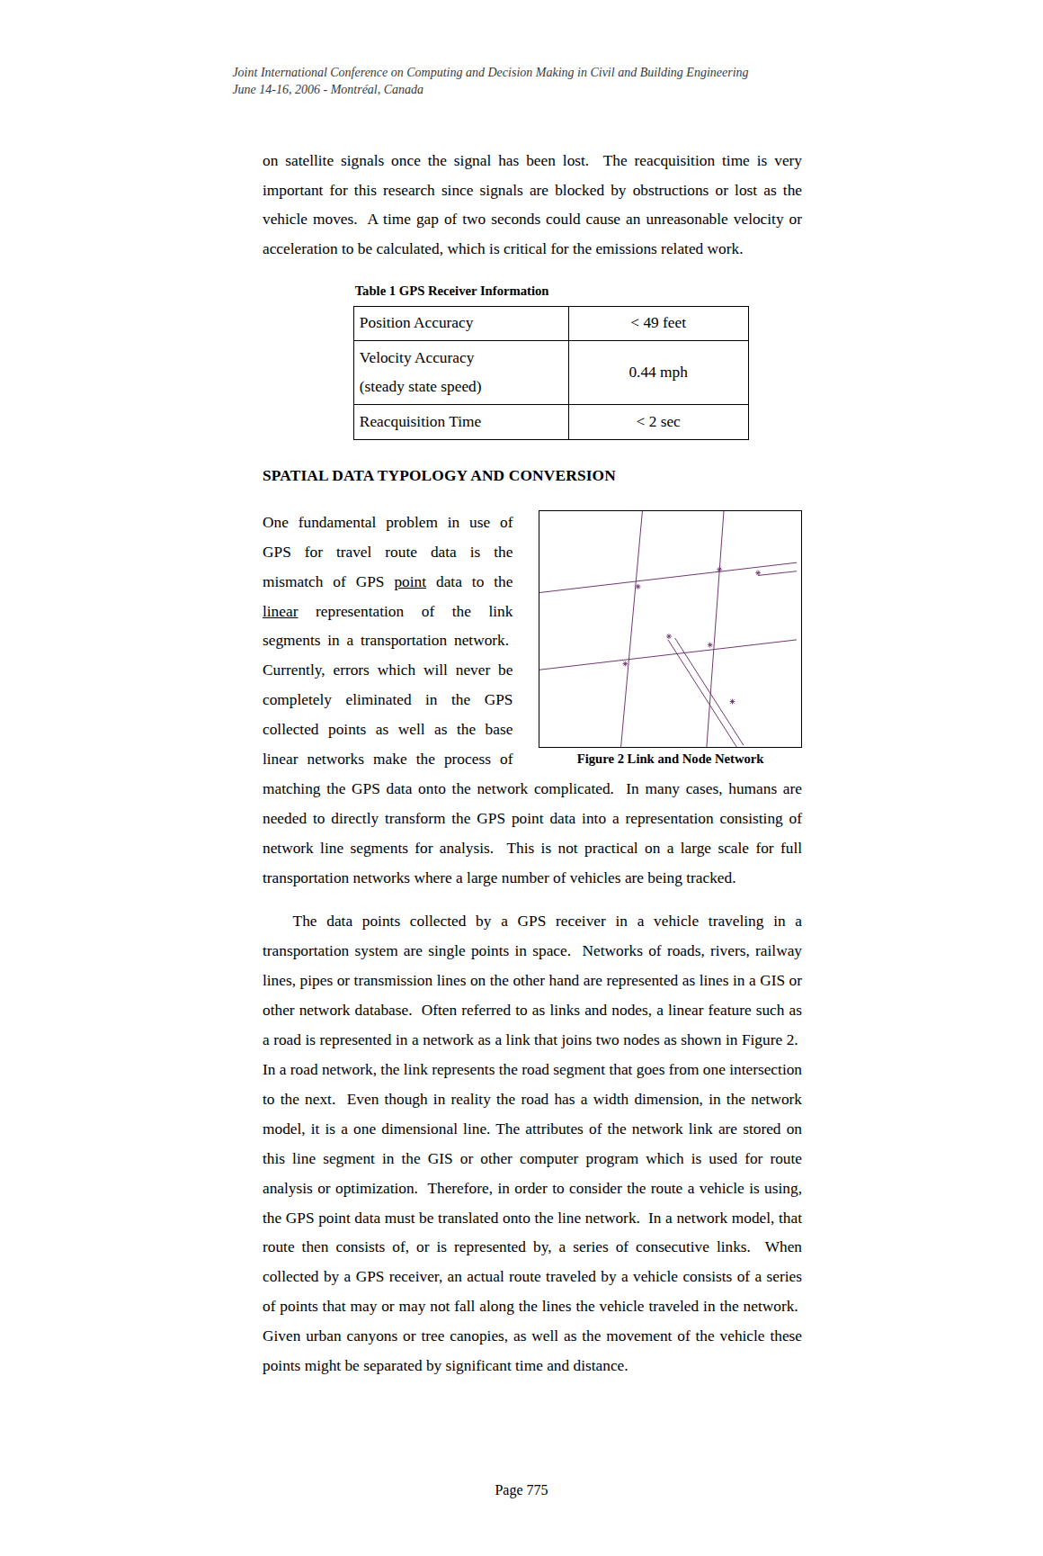Joint International Conference on Computing and Decision Making in Civil and Building Engineering
June 14-16, 2006 - Montréal, Canada
on satellite signals once the signal has been lost. The reacquisition time is very important for this research since signals are blocked by obstructions or lost as the vehicle moves. A time gap of two seconds could cause an unreasonable velocity or acceleration to be calculated, which is critical for the emissions related work.
Table 1 GPS Receiver Information
| Position Accuracy | < 49 feet |
| Velocity Accuracy (steady state speed) | 0.44 mph |
| Reacquisition Time | < 2 sec |
SPATIAL DATA TYPOLOGY AND CONVERSION
Figure 2 Link and Node Network
One fundamental problem in use of GPS for travel route data is the mismatch of GPS point data to the linear representation of the link segments in a transportation network. Currently, errors which will never be completely eliminated in the GPS collected points as well as the base linear networks make the process of matching the GPS data onto the network complicated. In many cases, humans are needed to directly transform the GPS point data into a representation consisting of network line segments for analysis. This is not practical on a large scale for full transportation networks where a large number of vehicles are being tracked.
The data points collected by a GPS receiver in a vehicle traveling in a transportation system are single points in space. Networks of roads, rivers, railway lines, pipes or transmission lines on the other hand are represented as lines in a GIS or other network database. Often referred to as links and nodes, a linear feature such as a road is represented in a network as a link that joins two nodes as shown in Figure 2. In a road network, the link represents the road segment that goes from one intersection to the next. Even though in reality the road has a width dimension, in the network model, it is a one dimensional line. The attributes of the network link are stored on this line segment in the GIS or other computer program which is used for route analysis or optimization. Therefore, in order to consider the route a vehicle is using, the GPS point data must be translated onto the line network. In a network model, that route then consists of, or is represented by, a series of consecutive links. When collected by a GPS receiver, an actual route traveled by a vehicle consists of a series of points that may or may not fall along the lines the vehicle traveled in the network. Given urban canyons or tree canopies, as well as the movement of the vehicle these points might be separated by significant time and distance.
Page 775